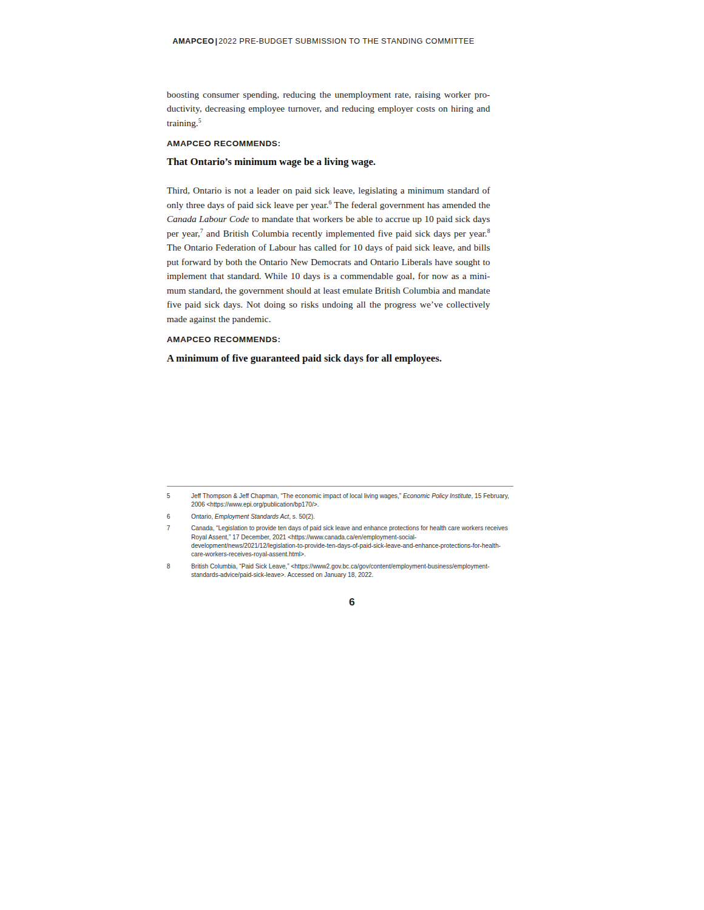AMAPCEO|2022 PRE-BUDGET SUBMISSION TO THE STANDING COMMITTEE
boosting consumer spending, reducing the unemployment rate, raising worker productivity, decreasing employee turnover, and reducing employer costs on hiring and training.5
AMAPCEO RECOMMENDS:
That Ontario’s minimum wage be a living wage.
Third, Ontario is not a leader on paid sick leave, legislating a minimum standard of only three days of paid sick leave per year.6 The federal government has amended the Canada Labour Code to mandate that workers be able to accrue up 10 paid sick days per year,7 and British Columbia recently implemented five paid sick days per year.8 The Ontario Federation of Labour has called for 10 days of paid sick leave, and bills put forward by both the Ontario New Democrats and Ontario Liberals have sought to implement that standard. While 10 days is a commendable goal, for now as a minimum standard, the government should at least emulate British Columbia and mandate five paid sick days. Not doing so risks undoing all the progress we’ve collectively made against the pandemic.
AMAPCEO RECOMMENDS:
A minimum of five guaranteed paid sick days for all employees.
5 Jeff Thompson & Jeff Chapman, “The economic impact of local living wages,” Economic Policy Institute, 15 February, 2006 <https://www.epi.org/publication/bp170/>.
6 Ontario, Employment Standards Act, s. 50(2).
7 Canada, “Legislation to provide ten days of paid sick leave and enhance protections for health care workers receives Royal Assent,” 17 December, 2021 <https://www.canada.ca/en/employment-social-development/news/2021/12/legislation-to-provide-ten-days-of-paid-sick-leave-and-enhance-protections-for-health-care-workers-receives-royal-assent.html>.
8 British Columbia, “Paid Sick Leave,” <https://www2.gov.bc.ca/gov/content/employment-business/employment-standards-advice/paid-sick-leave>. Accessed on January 18, 2022.
6